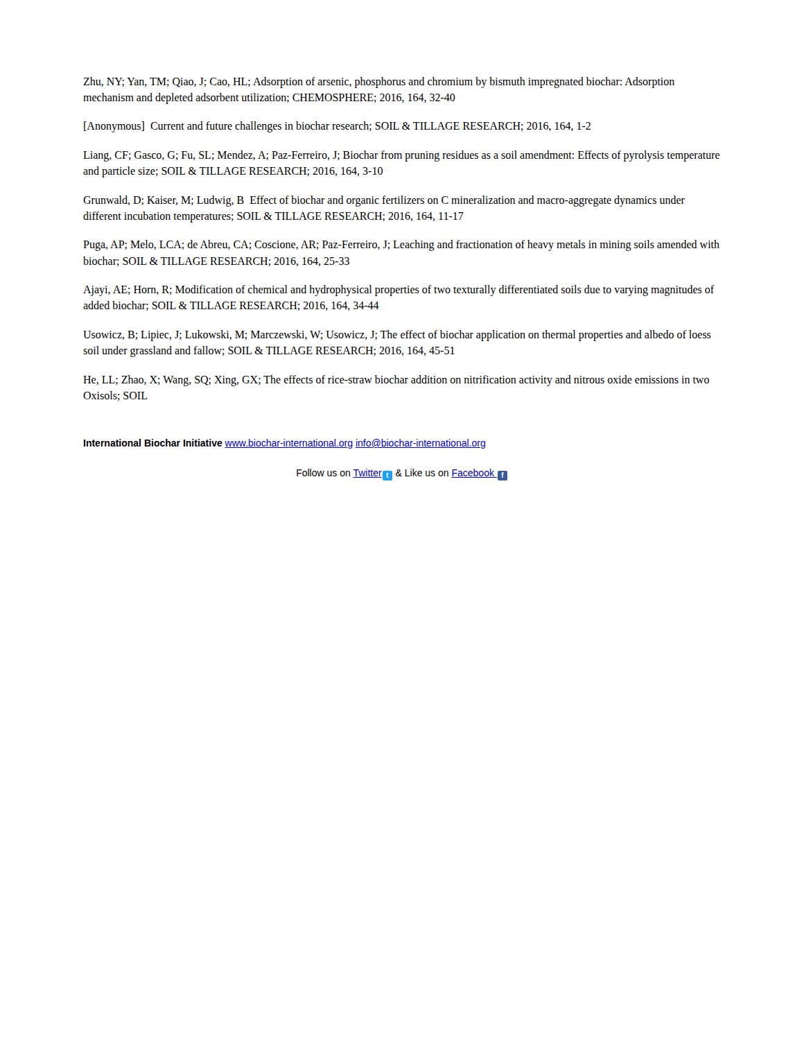Zhu, NY; Yan, TM; Qiao, J; Cao, HL; Adsorption of arsenic, phosphorus and chromium by bismuth impregnated biochar: Adsorption mechanism and depleted adsorbent utilization; CHEMOSPHERE; 2016, 164, 32-40
[Anonymous] Current and future challenges in biochar research; SOIL & TILLAGE RESEARCH; 2016, 164, 1-2
Liang, CF; Gasco, G; Fu, SL; Mendez, A; Paz-Ferreiro, J; Biochar from pruning residues as a soil amendment: Effects of pyrolysis temperature and particle size; SOIL & TILLAGE RESEARCH; 2016, 164, 3-10
Grunwald, D; Kaiser, M; Ludwig, B Effect of biochar and organic fertilizers on C mineralization and macro-aggregate dynamics under different incubation temperatures; SOIL & TILLAGE RESEARCH; 2016, 164, 11-17
Puga, AP; Melo, LCA; de Abreu, CA; Coscione, AR; Paz-Ferreiro, J; Leaching and fractionation of heavy metals in mining soils amended with biochar; SOIL & TILLAGE RESEARCH; 2016, 164, 25-33
Ajayi, AE; Horn, R; Modification of chemical and hydrophysical properties of two texturally differentiated soils due to varying magnitudes of added biochar; SOIL & TILLAGE RESEARCH; 2016, 164, 34-44
Usowicz, B; Lipiec, J; Lukowski, M; Marczewski, W; Usowicz, J; The effect of biochar application on thermal properties and albedo of loess soil under grassland and fallow; SOIL & TILLAGE RESEARCH; 2016, 164, 45-51
He, LL; Zhao, X; Wang, SQ; Xing, GX; The effects of rice-straw biochar addition on nitrification activity and nitrous oxide emissions in two Oxisols; SOIL
International Biochar Initiative www.biochar-international.org info@biochar-international.org
Follow us on Twitter t & Like us on Facebook f